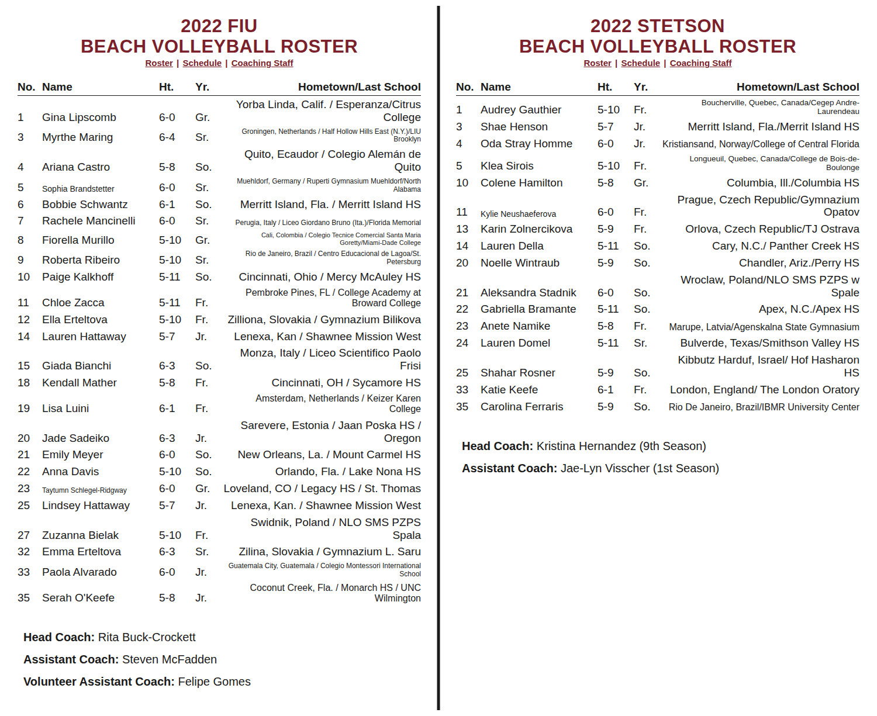2022 FIU
Beach Volleyball Roster
Roster | Schedule | Coaching Staff
| No. | Name | Ht. | Yr. | Hometown/Last School |
| --- | --- | --- | --- | --- |
| 1 | Gina Lipscomb | 6-0 | Gr. | Yorba Linda, Calif. / Esperanza/Citrus College |
| 3 | Myrthe Maring | 6-4 | Sr. | Groningen, Netherlands / Half Hollow Hills East (N.Y.)/LIU Brooklyn |
| 4 | Ariana Castro | 5-8 | So. | Quito, Ecaudor / Colegio Alemán de Quito |
| 5 | Sophia Brandstetter | 6-0 | Sr. | Muehldorf, Germany / Ruperti Gymnasium Muehldorf/North Alabama |
| 6 | Bobbie Schwantz | 6-1 | So. | Merritt Island, Fla. / Merritt Island HS |
| 7 | Rachele Mancinelli | 6-0 | Sr. | Perugia, Italy / Liceo Giordano Bruno (Ita.)/Florida Memorial |
| 8 | Fiorella Murillo | 5-10 | Gr. | Cali, Colombia / Colegio Tecnice Comercial Santa Maria Goretty/Miami-Dade College |
| 9 | Roberta Ribeiro | 5-10 | Sr. | Rio de Janeiro, Brazil / Centro Educacional de Lagoa/St. Petersburg |
| 10 | Paige Kalkhoff | 5-11 | So. | Cincinnati, Ohio / Mercy McAuley HS |
| 11 | Chloe Zacca | 5-11 | Fr. | Pembroke Pines, FL / College Academy at Broward College |
| 12 | Ella Erteltova | 5-10 | Fr. | Zilliona, Slovakia / Gymnazium Bilikova |
| 14 | Lauren Hattaway | 5-7 | Jr. | Lenexa, Kan / Shawnee Mission West |
| 15 | Giada Bianchi | 6-3 | So. | Monza, Italy / Liceo Scientifico Paolo Frisi |
| 18 | Kendall Mather | 5-8 | Fr. | Cincinnati, OH / Sycamore HS |
| 19 | Lisa Luini | 6-1 | Fr. | Amsterdam, Netherlands / Keizer Karen College |
| 20 | Jade Sadeiko | 6-3 | Jr. | Sarevere, Estonia / Jaan Poska HS / Oregon |
| 21 | Emily Meyer | 6-0 | So. | New Orleans, La. / Mount Carmel HS |
| 22 | Anna Davis | 5-10 | So. | Orlando, Fla. / Lake Nona HS |
| 23 | Taytumn Schlegel-Ridgway | 6-0 | Gr. | Loveland, CO / Legacy HS / St. Thomas |
| 25 | Lindsey Hattaway | 5-7 | Jr. | Lenexa, Kan. / Shawnee Mission West |
| 27 | Zuzanna Bielak | 5-10 | Fr. | Swidnik, Poland / NLO SMS PZPS Spala |
| 32 | Emma Erteltova | 6-3 | Sr. | Zilina, Slovakia / Gymnazium L. Saru |
| 33 | Paola Alvarado | 6-0 | Jr. | Guatemala City, Guatemala / Colegio Montessori International School |
| 35 | Serah O'Keefe | 5-8 | Jr. | Coconut Creek, Fla. / Monarch HS / UNC Wilmington |
Head Coach: Rita Buck-Crockett
Assistant Coach: Steven McFadden
Volunteer Assistant Coach: Felipe Gomes
2022 Stetson
Beach Volleyball Roster
Roster | Schedule | Coaching Staff
| No. | Name | Ht. | Yr. | Hometown/Last School |
| --- | --- | --- | --- | --- |
| 1 | Audrey Gauthier | 5-10 | Fr. | Boucherville, Quebec, Canada/Cegep Andre-Laurendeau |
| 3 | Shae Henson | 5-7 | Jr. | Merritt Island, Fla./Merrit Island HS |
| 4 | Oda Stray Homme | 6-0 | Jr. | Kristiansand, Norway/College of Central Florida |
| 5 | Klea Sirois | 5-10 | Fr. | Longueuil, Quebec, Canada/College de Bois-de-Boulonge |
| 10 | Colene Hamilton | 5-8 | Gr. | Columbia, Ill./Columbia HS |
| 11 | Kylie Neushaeferova | 6-0 | Fr. | Prague, Czech Republic/Gymnazium Opatov |
| 13 | Karin Zolnercikova | 5-9 | Fr. | Orlova, Czech Republic/TJ Ostrava |
| 14 | Lauren Della | 5-11 | So. | Cary, N.C./ Panther Creek HS |
| 20 | Noelle Wintraub | 5-9 | So. | Chandler, Ariz./Perry HS |
| 21 | Aleksandra Stadnik | 6-0 | So. | Wroclaw, Poland/NLO SMS PZPS w Spale |
| 22 | Gabriella Bramante | 5-11 | So. | Apex, N.C./Apex HS |
| 23 | Anete Namike | 5-8 | Fr. | Marupe, Latvia/Agenskalna State Gymnasium |
| 24 | Lauren Domel | 5-11 | Sr. | Bulverde, Texas/Smithson Valley HS |
| 25 | Shahar Rosner | 5-9 | So. | Kibbutz Harduf, Israel/ Hof Hasharon HS |
| 33 | Katie Keefe | 6-1 | Fr. | London, England/ The London Oratory |
| 35 | Carolina Ferraris | 5-9 | So. | Rio De Janeiro, Brazil/IBMR University Center |
Head Coach: Kristina Hernandez (9th Season)
Assistant Coach: Jae-Lyn Visscher (1st Season)